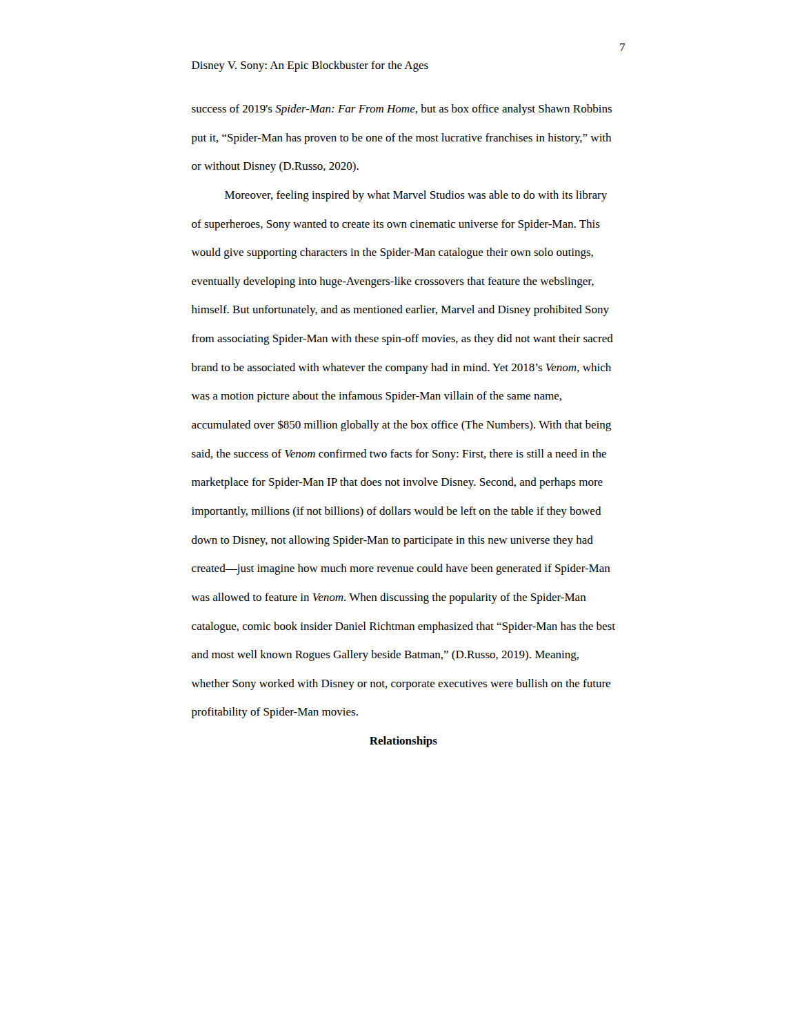Disney V. Sony: An Epic Blockbuster for the Ages
7
success of 2019's Spider-Man: Far From Home, but as box office analyst Shawn Robbins put it, “Spider-Man has proven to be one of the most lucrative franchises in history,” with or without Disney (D.Russo, 2020).
Moreover, feeling inspired by what Marvel Studios was able to do with its library of superheroes, Sony wanted to create its own cinematic universe for Spider-Man. This would give supporting characters in the Spider-Man catalogue their own solo outings, eventually developing into huge-Avengers-like crossovers that feature the webslinger, himself. But unfortunately, and as mentioned earlier, Marvel and Disney prohibited Sony from associating Spider-Man with these spin-off movies, as they did not want their sacred brand to be associated with whatever the company had in mind. Yet 2018’s Venom, which was a motion picture about the infamous Spider-Man villain of the same name, accumulated over $850 million globally at the box office (The Numbers). With that being said, the success of Venom confirmed two facts for Sony: First, there is still a need in the marketplace for Spider-Man IP that does not involve Disney. Second, and perhaps more importantly, millions (if not billions) of dollars would be left on the table if they bowed down to Disney, not allowing Spider-Man to participate in this new universe they had created—just imagine how much more revenue could have been generated if Spider-Man was allowed to feature in Venom. When discussing the popularity of the Spider-Man catalogue, comic book insider Daniel Richtman emphasized that “Spider-Man has the best and most well known Rogues Gallery beside Batman,” (D.Russo, 2019). Meaning, whether Sony worked with Disney or not, corporate executives were bullish on the future profitability of Spider-Man movies.
Relationships